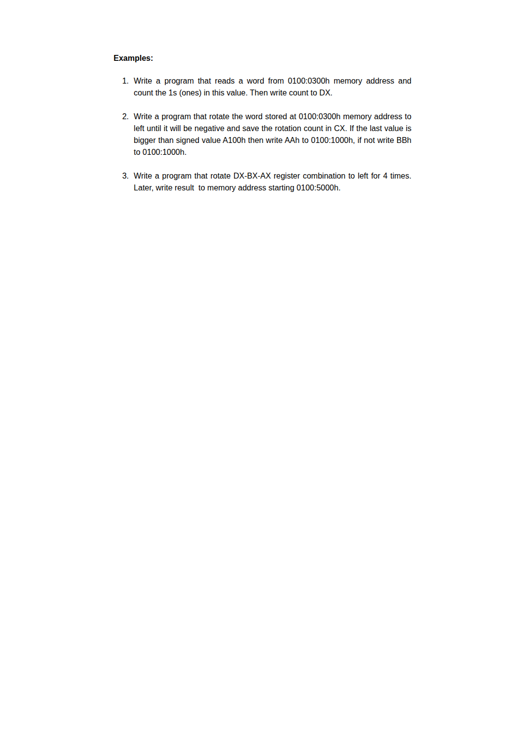Examples:
Write a program that reads a word from 0100:0300h memory address and count the 1s (ones) in this value. Then write count to DX.
Write a program that rotate the word stored at 0100:0300h memory address to left until it will be negative and save the rotation count in CX. If the last value is bigger than signed value A100h then write AAh to 0100:1000h, if not write BBh to 0100:1000h.
Write a program that rotate DX-BX-AX register combination to left for 4 times. Later, write result to memory address starting 0100:5000h.